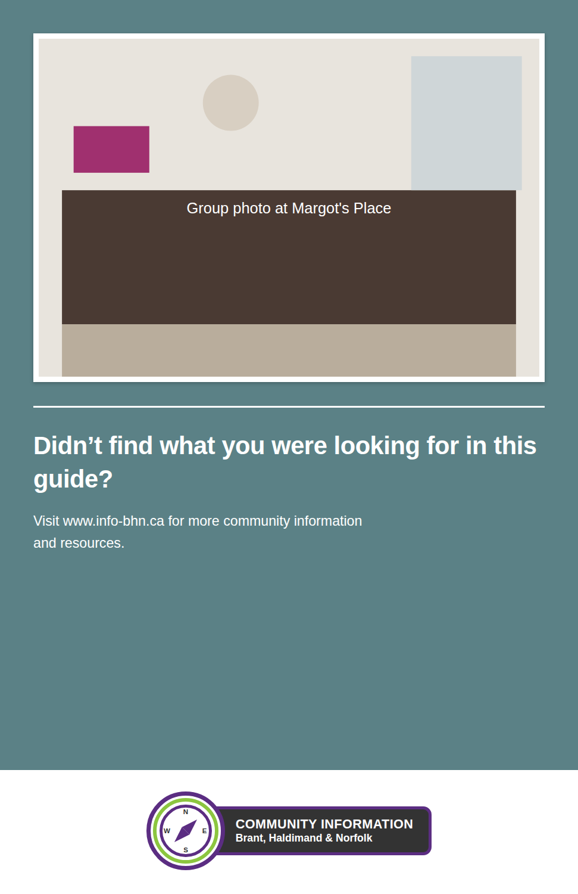Didn’t find what you were looking for in this guide?
Visit www.info-bhn.ca for more community information and resources.
N E S W
Community Information Brant, Haldimand & Norfolk